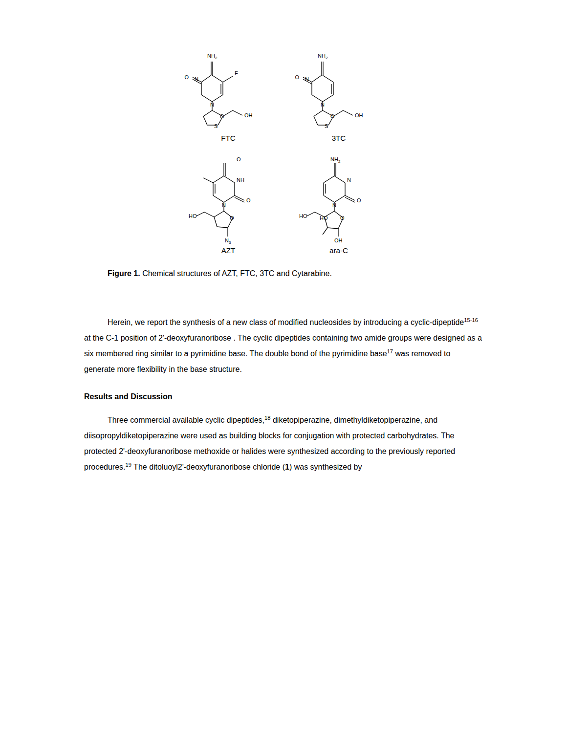NH2 N O N F O S OH
FTC
NH2 N O N O S OH
3TC
O NH O N O HO N3
AZT
NH2 N O N O HO HO OH
ara-C
Figure 1. Chemical structures of AZT, FTC, 3TC and Cytarabine.
Herein, we report the synthesis of a new class of modified nucleosides by introducing a cyclic-dipeptide15-16 at the C-1 position of 2'-deoxyfuranoribose . The cyclic dipeptides containing two amide groups were designed as a six membered ring similar to a pyrimidine base. The double bond of the pyrimidine base17 was removed to generate more flexibility in the base structure.
Results and Discussion
Three commercial available cyclic dipeptides,18 diketopiperazine, dimethyldiketopiperazine, and diisopropyldiketopiperazine were used as building blocks for conjugation with protected carbohydrates. The protected 2'-deoxyfuranoribose methoxide or halides were synthesized according to the previously reported procedures.19 The ditoluoyl2'-deoxyfuranoribose chloride (1) was synthesized by